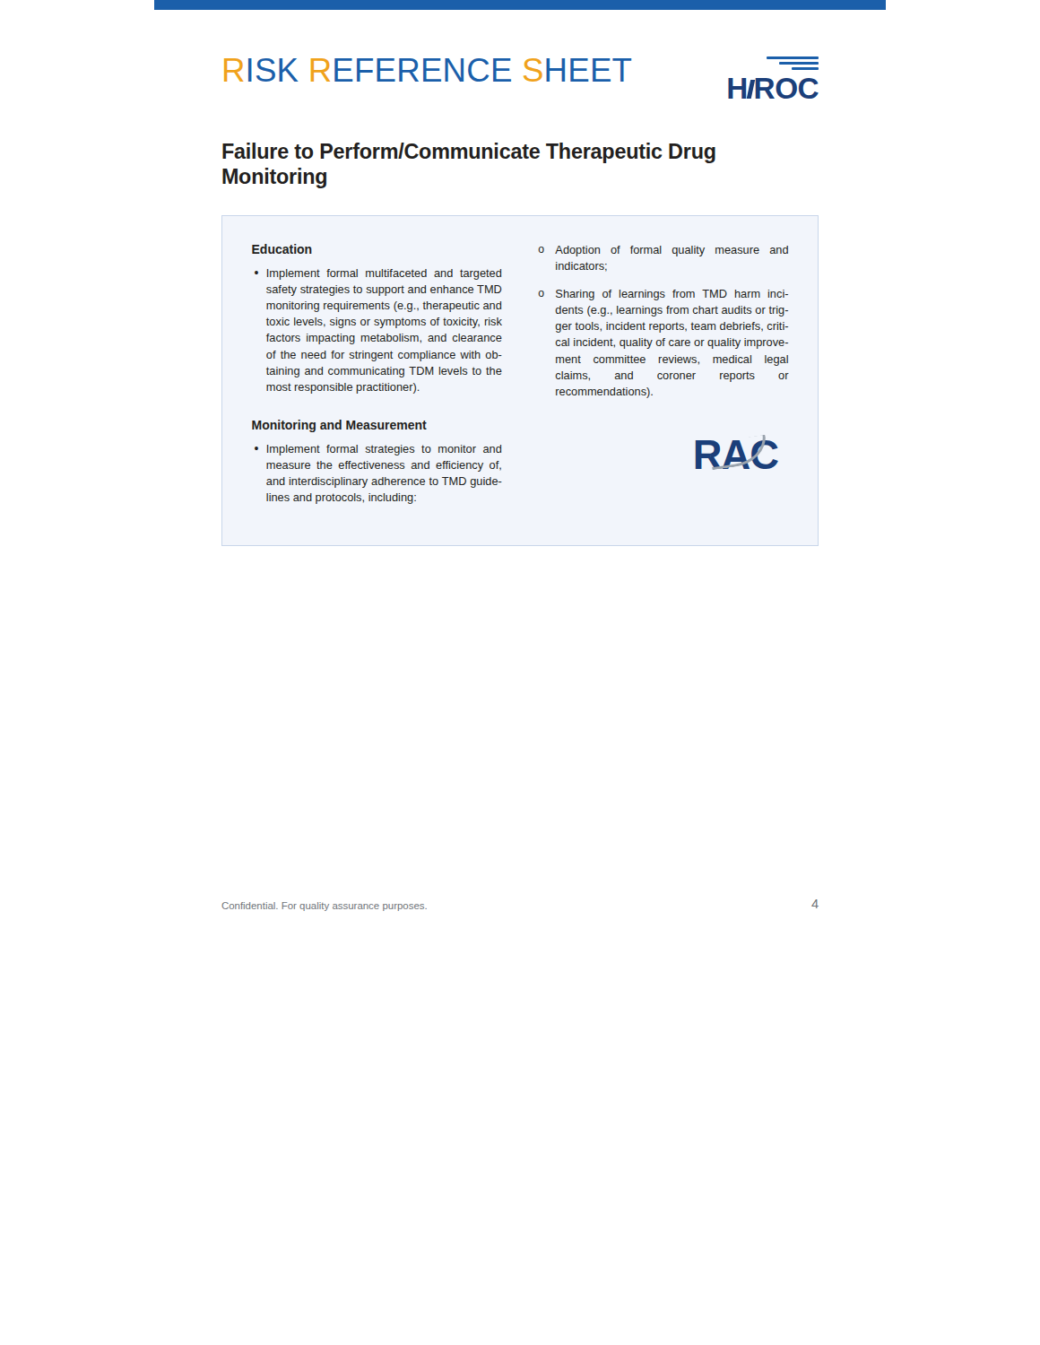RISK REFERENCE SHEET
H ROC
Failure to Perform/Communicate Therapeutic Drug Monitoring
Education
Implement formal multifaceted and targeted safety strategies to support and enhance TMD monitoring requirements (e.g., therapeutic and toxic levels, signs or symptoms of toxicity, risk factors impacting metabolism, and clearance of the need for stringent compliance with obtaining and communicating TDM levels to the most responsible practitioner).
Monitoring and Measurement
Implement formal strategies to monitor and measure the effectiveness and efficiency of, and interdisciplinary adherence to TMD guidelines and protocols, including:
Adoption of formal quality measure and indicators;
Sharing of learnings from TMD harm incidents (e.g., learnings from chart audits or trigger tools, incident reports, team debriefs, critical incident, quality of care or quality improvement committee reviews, medical legal claims, and coroner reports or recommendations).
RAC
Confidential. For quality assurance purposes.
4